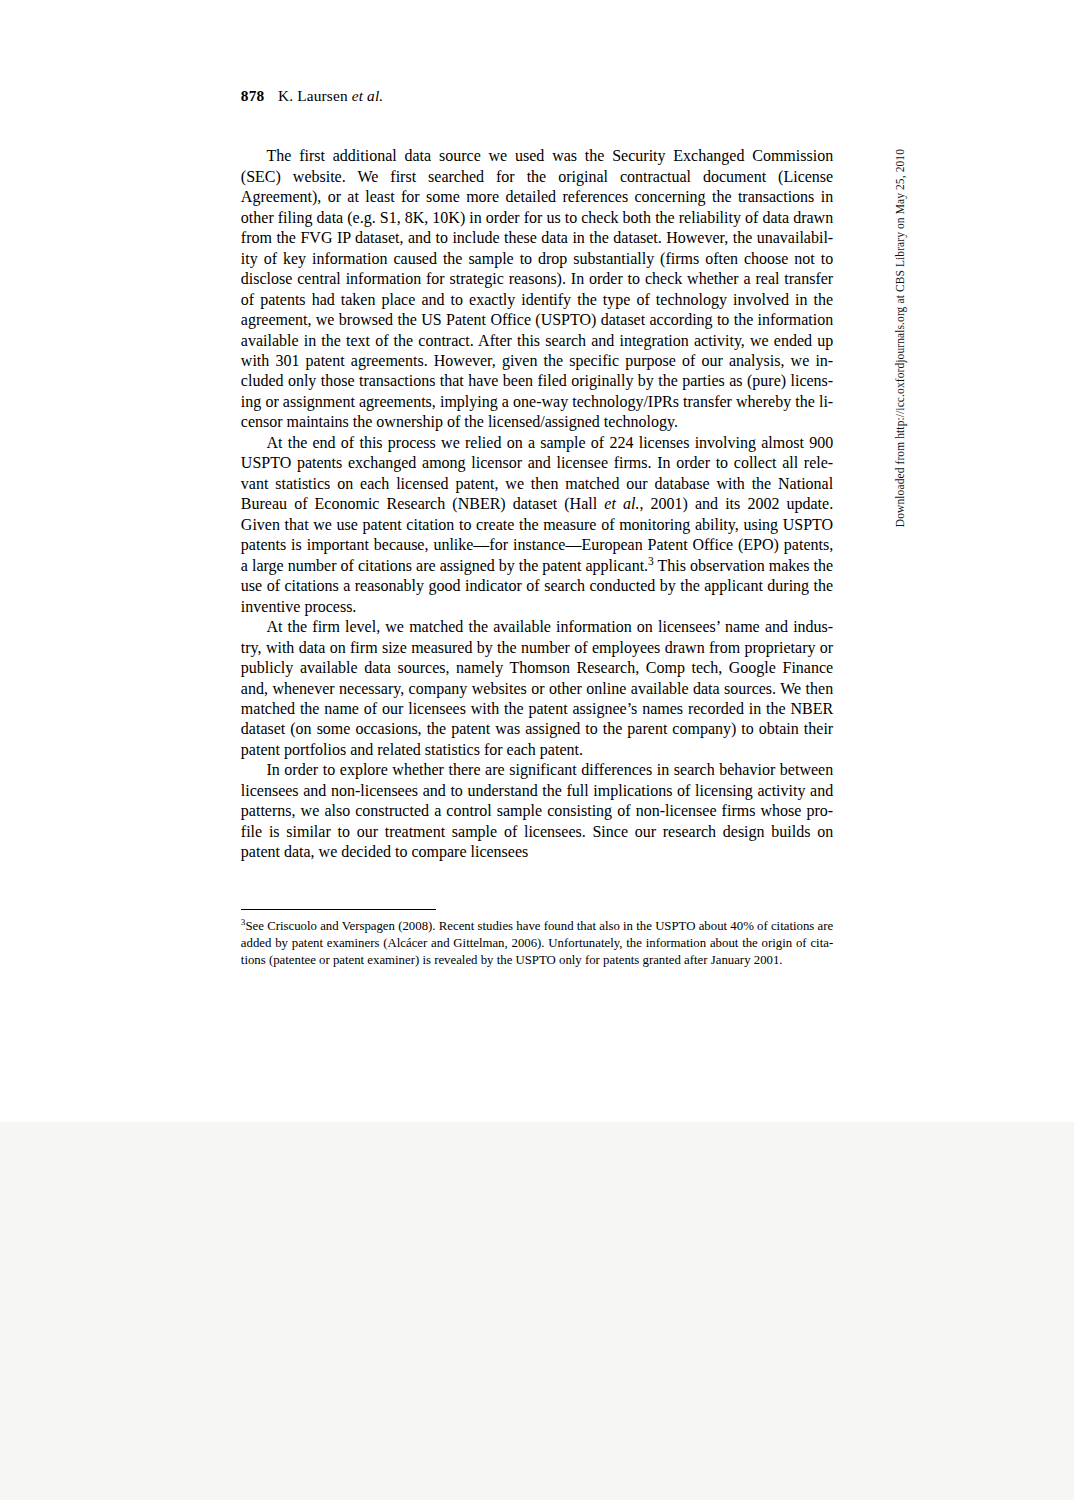878 K. Laursen et al.
Downloaded from http://icc.oxfordjournals.org at CBS Library on May 25, 2010
The first additional data source we used was the Security Exchanged Commission (SEC) website. We first searched for the original contractual document (License Agreement), or at least for some more detailed references concerning the transactions in other filing data (e.g. S1, 8K, 10K) in order for us to check both the reliability of data drawn from the FVG IP dataset, and to include these data in the dataset. However, the unavailability of key information caused the sample to drop substantially (firms often choose not to disclose central information for strategic reasons). In order to check whether a real transfer of patents had taken place and to exactly identify the type of technology involved in the agreement, we browsed the US Patent Office (USPTO) dataset according to the information available in the text of the contract. After this search and integration activity, we ended up with 301 patent agreements. However, given the specific purpose of our analysis, we included only those transactions that have been filed originally by the parties as (pure) licensing or assignment agreements, implying a one-way technology/IPRs transfer whereby the licensor maintains the ownership of the licensed/assigned technology.
At the end of this process we relied on a sample of 224 licenses involving almost 900 USPTO patents exchanged among licensor and licensee firms. In order to collect all relevant statistics on each licensed patent, we then matched our database with the National Bureau of Economic Research (NBER) dataset (Hall et al., 2001) and its 2002 update. Given that we use patent citation to create the measure of monitoring ability, using USPTO patents is important because, unlike—for instance—European Patent Office (EPO) patents, a large number of citations are assigned by the patent applicant.3 This observation makes the use of citations a reasonably good indicator of search conducted by the applicant during the inventive process.
At the firm level, we matched the available information on licensees’ name and industry, with data on firm size measured by the number of employees drawn from proprietary or publicly available data sources, namely Thomson Research, Comp tech, Google Finance and, whenever necessary, company websites or other online available data sources. We then matched the name of our licensees with the patent assignee’s names recorded in the NBER dataset (on some occasions, the patent was assigned to the parent company) to obtain their patent portfolios and related statistics for each patent.
In order to explore whether there are significant differences in search behavior between licensees and non-licensees and to understand the full implications of licensing activity and patterns, we also constructed a control sample consisting of non-licensee firms whose profile is similar to our treatment sample of licensees. Since our research design builds on patent data, we decided to compare licensees
3See Criscuolo and Verspagen (2008). Recent studies have found that also in the USPTO about 40% of citations are added by patent examiners (Alcácer and Gittelman, 2006). Unfortunately, the information about the origin of citations (patentee or patent examiner) is revealed by the USPTO only for patents granted after January 2001.